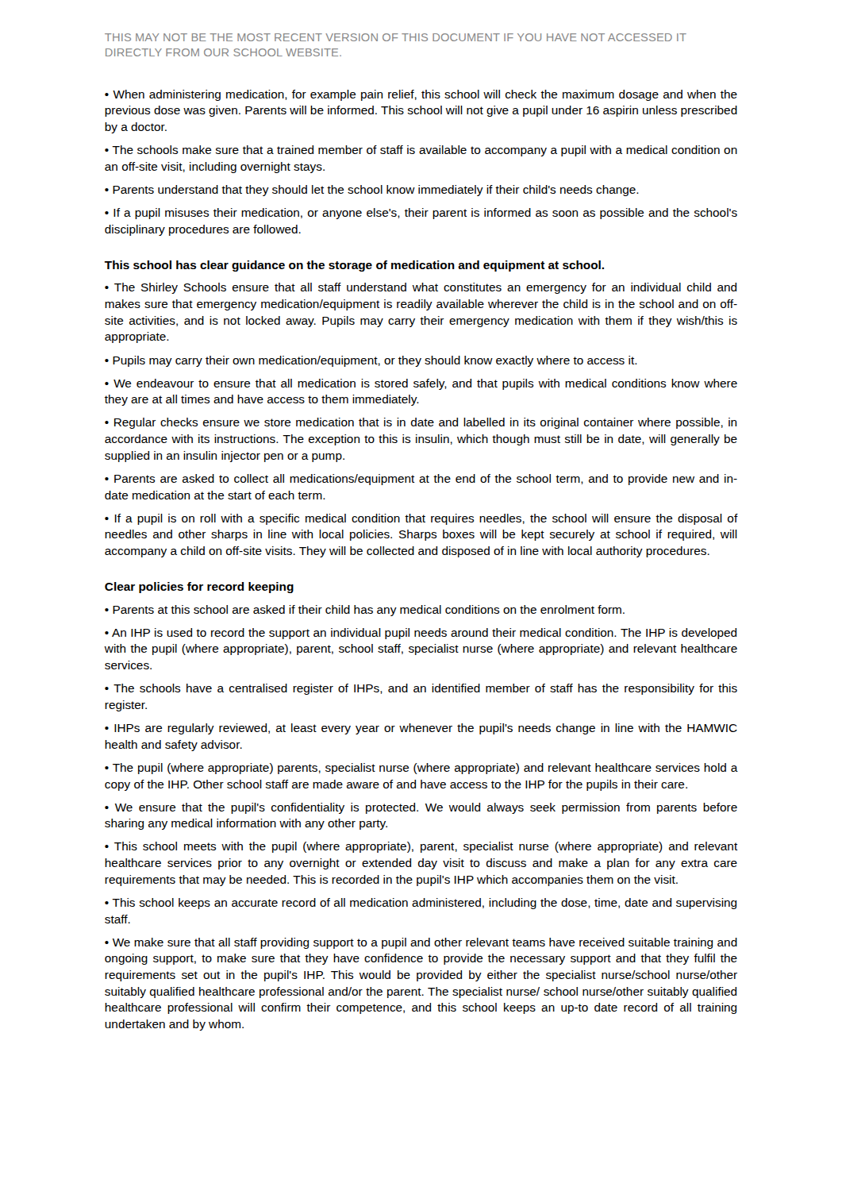This may not be the most recent version of this document if you have not accessed it directly from our school website.
• When administering medication, for example pain relief, this school will check the maximum dosage and when the previous dose was given. Parents will be informed. This school will not give a pupil under 16 aspirin unless prescribed by a doctor.
• The schools make sure that a trained member of staff is available to accompany a pupil with a medical condition on an off-site visit, including overnight stays.
• Parents understand that they should let the school know immediately if their child's needs change.
• If a pupil misuses their medication, or anyone else's, their parent is informed as soon as possible and the school's disciplinary procedures are followed.
This school has clear guidance on the storage of medication and equipment at school.
• The Shirley Schools ensure that all staff understand what constitutes an emergency for an individual child and makes sure that emergency medication/equipment is readily available wherever the child is in the school and on off-site activities, and is not locked away. Pupils may carry their emergency medication with them if they wish/this is appropriate.
• Pupils may carry their own medication/equipment, or they should know exactly where to access it.
• We endeavour to ensure that all medication is stored safely, and that pupils with medical conditions know where they are at all times and have access to them immediately.
• Regular checks ensure we store medication that is in date and labelled in its original container where possible, in accordance with its instructions. The exception to this is insulin, which though must still be in date, will generally be supplied in an insulin injector pen or a pump.
• Parents are asked to collect all medications/equipment at the end of the school term, and to provide new and in-date medication at the start of each term.
• If a pupil is on roll with a specific medical condition that requires needles, the school will ensure the disposal of needles and other sharps in line with local policies. Sharps boxes will be kept securely at school if required, will accompany a child on off-site visits. They will be collected and disposed of in line with local authority procedures.
Clear policies for record keeping
• Parents at this school are asked if their child has any medical conditions on the enrolment form.
• An IHP is used to record the support an individual pupil needs around their medical condition. The IHP is developed with the pupil (where appropriate), parent, school staff, specialist nurse (where appropriate) and relevant healthcare services.
• The schools have a centralised register of IHPs, and an identified member of staff has the responsibility for this register.
• IHPs are regularly reviewed, at least every year or whenever the pupil's needs change in line with the HAMWIC health and safety advisor.
• The pupil (where appropriate) parents, specialist nurse (where appropriate) and relevant healthcare services hold a copy of the IHP. Other school staff are made aware of and have access to the IHP for the pupils in their care.
• We ensure that the pupil's confidentiality is protected. We would always seek permission from parents before sharing any medical information with any other party.
• This school meets with the pupil (where appropriate), parent, specialist nurse (where appropriate) and relevant healthcare services prior to any overnight or extended day visit to discuss and make a plan for any extra care requirements that may be needed. This is recorded in the pupil's IHP which accompanies them on the visit.
• This school keeps an accurate record of all medication administered, including the dose, time, date and supervising staff.
• We make sure that all staff providing support to a pupil and other relevant teams have received suitable training and ongoing support, to make sure that they have confidence to provide the necessary support and that they fulfil the requirements set out in the pupil's IHP. This would be provided by either the specialist nurse/school nurse/other suitably qualified healthcare professional and/or the parent. The specialist nurse/ school nurse/other suitably qualified healthcare professional will confirm their competence, and this school keeps an up-to date record of all training undertaken and by whom.